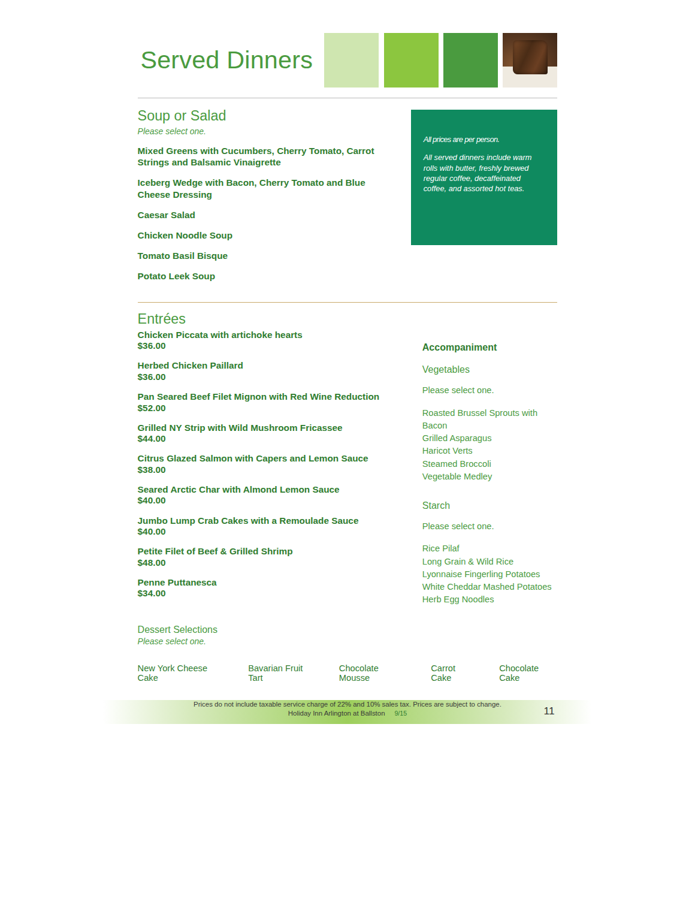Served Dinners
Soup or Salad
Please select one.
Mixed Greens with Cucumbers, Cherry Tomato, Carrot Strings and Balsamic Vinaigrette
Iceberg Wedge with Bacon, Cherry Tomato and Blue Cheese Dressing
Caesar Salad
Chicken Noodle Soup
Tomato Basil Bisque
Potato Leek Soup
All prices are per person.
All served dinners include warm rolls with butter, freshly brewed regular coffee, decaffeinated coffee, and assorted hot teas.
Entrées
Chicken Piccata with artichoke hearts
$36.00
Herbed Chicken Paillard
$36.00
Pan Seared Beef Filet Mignon with Red Wine Reduction
$52.00
Grilled NY Strip with Wild Mushroom Fricassee
$44.00
Citrus Glazed Salmon with Capers and Lemon Sauce
$38.00
Seared Arctic Char with Almond Lemon Sauce
$40.00
Jumbo Lump Crab Cakes with a Remoulade Sauce
$40.00
Petite Filet of Beef & Grilled Shrimp
$48.00
Penne Puttanesca
$34.00
Accompaniment
Vegetables
Please select one.
Roasted Brussel Sprouts with Bacon
Grilled Asparagus
Haricot Verts
Steamed Broccoli
Vegetable Medley
Starch
Please select one.
Rice Pilaf
Long Grain & Wild Rice
Lyonnaise Fingerling Potatoes
White Cheddar Mashed Potatoes
Herb Egg Noodles
Dessert Selections
Please select one.
New York Cheese Cake Bavarian Fruit Tart Chocolate Mousse Carrot Cake Chocolate Cake
Prices do not include taxable service charge of 22% and 10% sales tax. Prices are subject to change.
Holiday Inn Arlington at Ballston 9/15
11